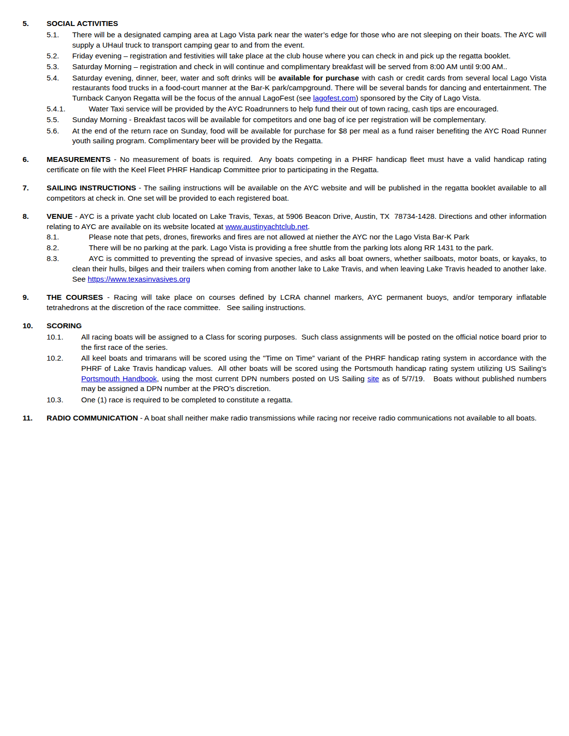5. SOCIAL ACTIVITIES
5.1. There will be a designated camping area at Lago Vista park near the water’s edge for those who are not sleeping on their boats. The AYC will supply a UHaul truck to transport camping gear to and from the event.
5.2. Friday evening – registration and festivities will take place at the club house where you can check in and pick up the regatta booklet.
5.3. Saturday Morning – registration and check in will continue and complimentary breakfast will be served from 8:00 AM until 9:00 AM..
5.4. Saturday evening, dinner, beer, water and soft drinks will be available for purchase with cash or credit cards from several local Lago Vista restaurants food trucks in a food-court manner at the Bar-K park/campground. There will be several bands for dancing and entertainment. The Turnback Canyon Regatta will be the focus of the annual LagoFest (see lagofest.com) sponsored by the City of Lago Vista.
5.4.1. Water Taxi service will be provided by the AYC Roadrunners to help fund their out of town racing, cash tips are encouraged.
5.5. Sunday Morning - Breakfast tacos will be available for competitors and one bag of ice per registration will be complementary.
5.6. At the end of the return race on Sunday, food will be available for purchase for $8 per meal as a fund raiser benefiting the AYC Road Runner youth sailing program. Complimentary beer will be provided by the Regatta.
6. MEASUREMENTS - No measurement of boats is required. Any boats competing in a PHRF handicap fleet must have a valid handicap rating certificate on file with the Keel Fleet PHRF Handicap Committee prior to participating in the Regatta.
7. SAILING INSTRUCTIONS - The sailing instructions will be available on the AYC website and will be published in the regatta booklet available to all competitors at check in. One set will be provided to each registered boat.
8. VENUE - AYC is a private yacht club located on Lake Travis, Texas, at 5906 Beacon Drive, Austin, TX 78734-1428. Directions and other information relating to AYC are available on its website located at www.austinyachtclub.net.
8.1. Please note that pets, drones, fireworks and fires are not allowed at niether the AYC nor the Lago Vista Bar-K Park
8.2. There will be no parking at the park. Lago Vista is providing a free shuttle from the parking lots along RR 1431 to the park.
8.3. AYC is committed to preventing the spread of invasive species, and asks all boat owners, whether sailboats, motor boats, or kayaks, to clean their hulls, bilges and their trailers when coming from another lake to Lake Travis, and when leaving Lake Travis headed to another lake. See https://www.texasinvasives.org
9. THE COURSES - Racing will take place on courses defined by LCRA channel markers, AYC permanent buoys, and/or temporary inflatable tetrahedrons at the discretion of the race committee. See sailing instructions.
10. SCORING
10.1. All racing boats will be assigned to a Class for scoring purposes. Such class assignments will be posted on the official notice board prior to the first race of the series.
10.2. All keel boats and trimarans will be scored using the "Time on Time” variant of the PHRF handicap rating system in accordance with the PHRF of Lake Travis handicap values. All other boats will be scored using the Portsmouth handicap rating system utilizing US Sailing’s Portsmouth Handbook, using the most current DPN numbers posted on US Sailing site as of 5/7/19. Boats without published numbers may be assigned a DPN number at the PRO’s discretion.
10.3. One (1) race is required to be completed to constitute a regatta.
11. RADIO COMMUNICATION - A boat shall neither make radio transmissions while racing nor receive radio communications not available to all boats.